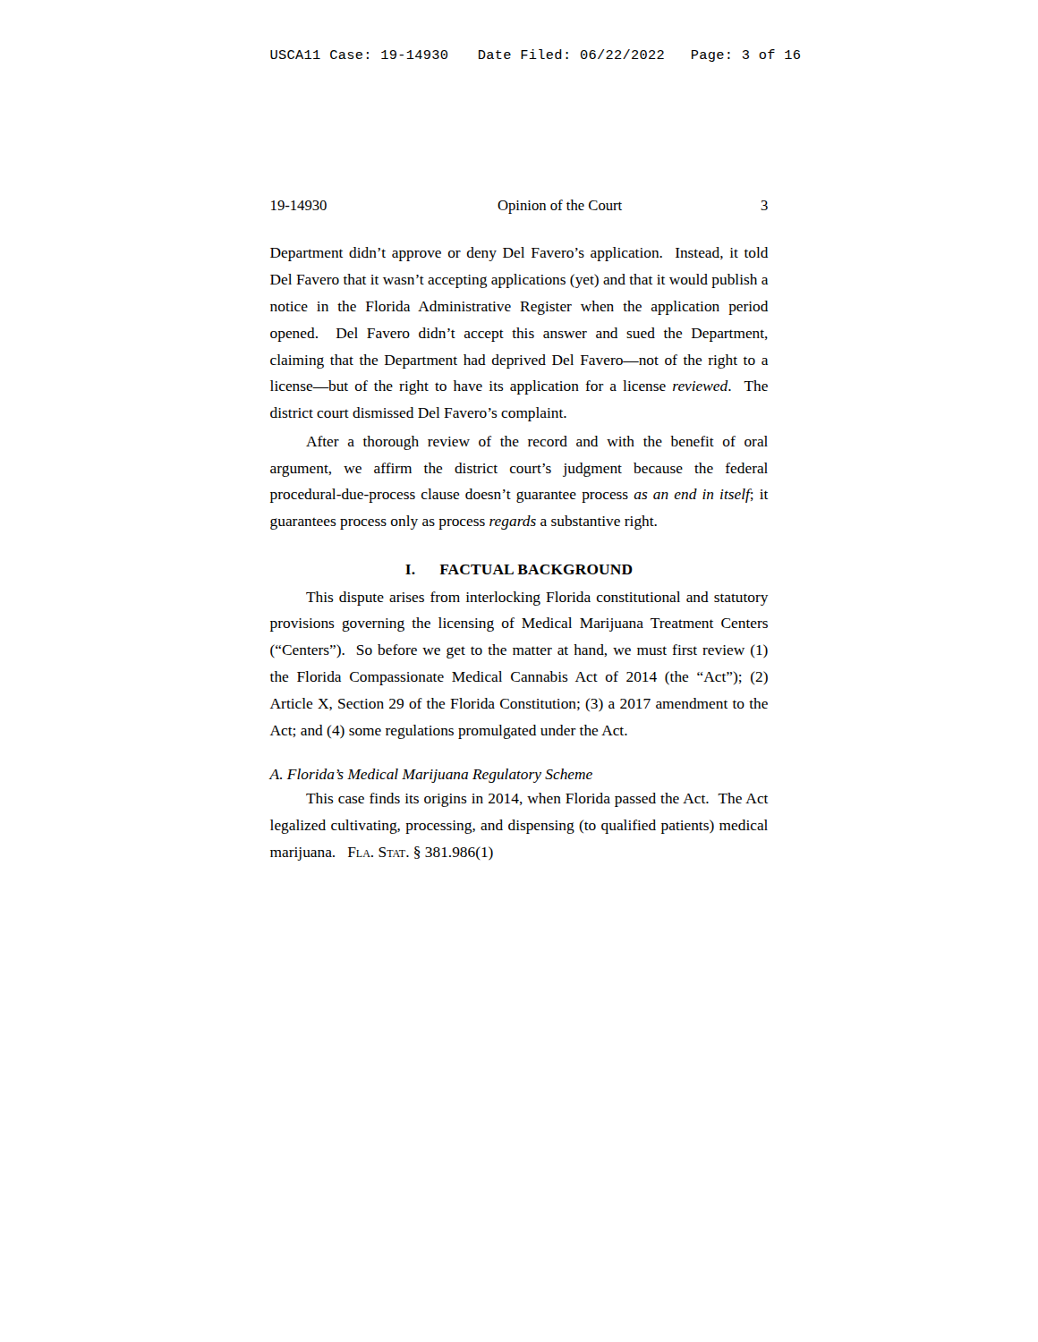USCA11 Case: 19-14930 Date Filed: 06/22/2022 Page: 3 of 16
19-14930
Opinion of the Court
3
Department didn’t approve or deny Del Favero’s application. Instead, it told Del Favero that it wasn’t accepting applications (yet) and that it would publish a notice in the Florida Administrative Register when the application period opened. Del Favero didn’t accept this answer and sued the Department, claiming that the Department had deprived Del Favero—not of the right to a license—but of the right to have its application for a license reviewed. The district court dismissed Del Favero’s complaint.
After a thorough review of the record and with the benefit of oral argument, we affirm the district court’s judgment because the federal procedural-due-process clause doesn’t guarantee process as an end in itself; it guarantees process only as process regards a substantive right.
I. FACTUAL BACKGROUND
This dispute arises from interlocking Florida constitutional and statutory provisions governing the licensing of Medical Marijuana Treatment Centers (“Centers”). So before we get to the matter at hand, we must first review (1) the Florida Compassionate Medical Cannabis Act of 2014 (the “Act”); (2) Article X, Section 29 of the Florida Constitution; (3) a 2017 amendment to the Act; and (4) some regulations promulgated under the Act.
A. Florida’s Medical Marijuana Regulatory Scheme
This case finds its origins in 2014, when Florida passed the Act. The Act legalized cultivating, processing, and dispensing (to qualified patients) medical marijuana. Fla. Stat. § 381.986(1)